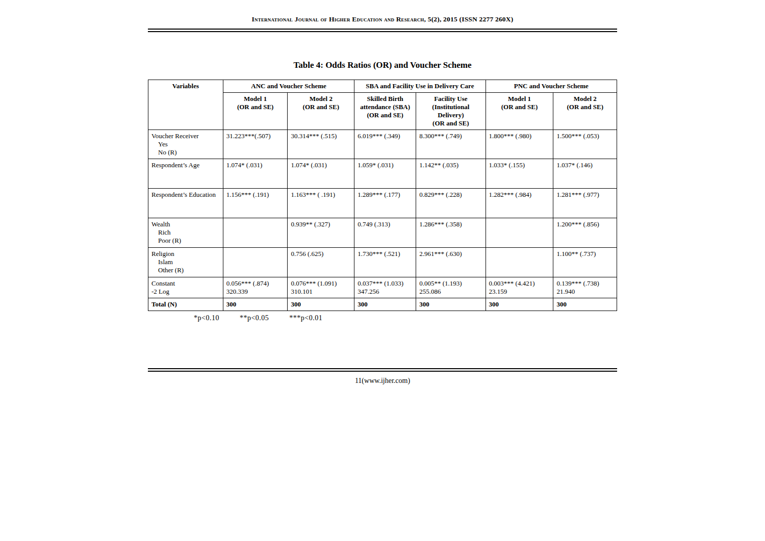International Journal of Higher Education and Research, 5(2), 2015 (ISSN 2277 260X)
Table 4: Odds Ratios (OR) and Voucher Scheme
| Variables | ANC and Voucher Scheme | SBA and Facility Use in Delivery Care | PNC and Voucher Scheme |
| --- | --- | --- | --- |
| Model 1 (OR and SE) | Model 2 (OR and SE) | Skilled Birth attendance (SBA) (OR and SE) | Facility Use (Institutional Delivery) (OR and SE) | Model 1 (OR and SE) | Model 2 (OR and SE) |
| Voucher Receiver Yes No (R) | 31.223***(.507) | 30.314*** (.515) | 6.019*** (.349) | 8.300*** (.749) | 1.800*** (.980) | 1.500*** (.053) |
| Respondent’s Age | 1.074* (.031) | 1.074* (.031) | 1.059* (.031) | 1.142** (.035) | 1.033* (.155) | 1.037* (.146) |
| Respondent’s Education | 1.156*** (.191) | 1.163*** ( .191) | 1.289*** (.177) | 0.829*** (.228) | 1.282*** (.984) | 1.281*** (.977) |
| Wealth Rich Poor (R) | | 0.939** (.327) | 0.749 (.313) | 1.286*** (.358) | | 1.200*** (.856) |
| Religion Islam Other (R) | | 0.756 (.625) | 1.730*** (.521) | 2.961*** (.630) | | 1.100** (.737) |
| Constant -2 Log | 0.056*** (.874) 320.339 | 0.076*** (1.091) 310.101 | 0.037*** (1.033) 347.256 | 0.005** (1.193) 255.086 | 0.003*** (4.421) 23.159 | 0.139*** (.738) 21.940 |
| Total (N) | 300 | 300 | 300 | 300 | 300 | 300 |
*p<0.10**p<0.05***p<0.01
11(www.ijher.com)